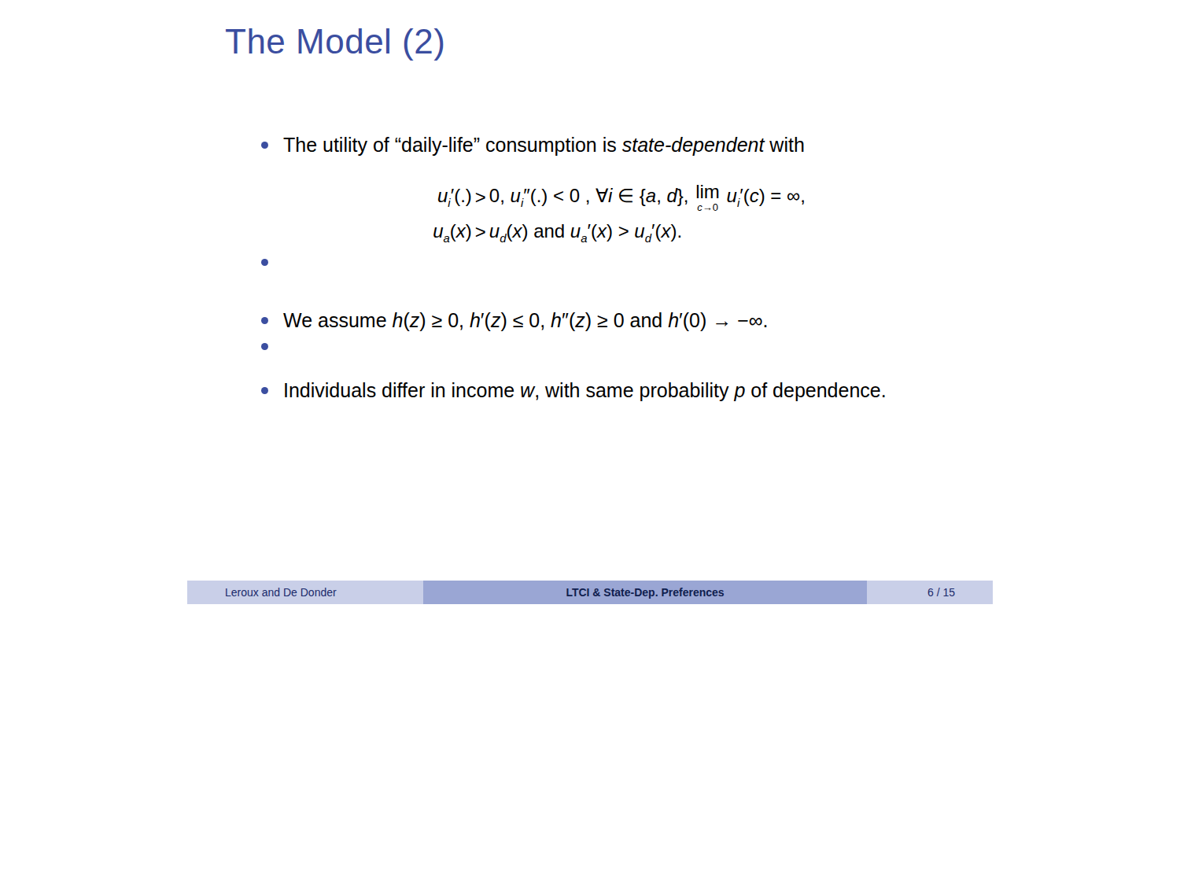The Model (2)
The utility of “daily-life” consumption is state-dependent with
| u i ′ (.) | > | 0, u i ″ (.) < 0 , ∀ i ∈ { a , d }, lim c →0 u i ′ ( c ) = ∞, |
| u a ( x ) | > | u d ( x ) and u a ′ ( x ) > u d ′ ( x ). |
We assume h(z) ≥ 0, h′(z) ≤ 0, h″(z) ≥ 0 and h′(0) → −∞.
Individuals differ in income w, with same probability p of dependence.
Leroux and De Donder
LTCI & State-Dep. Preferences
6 / 15